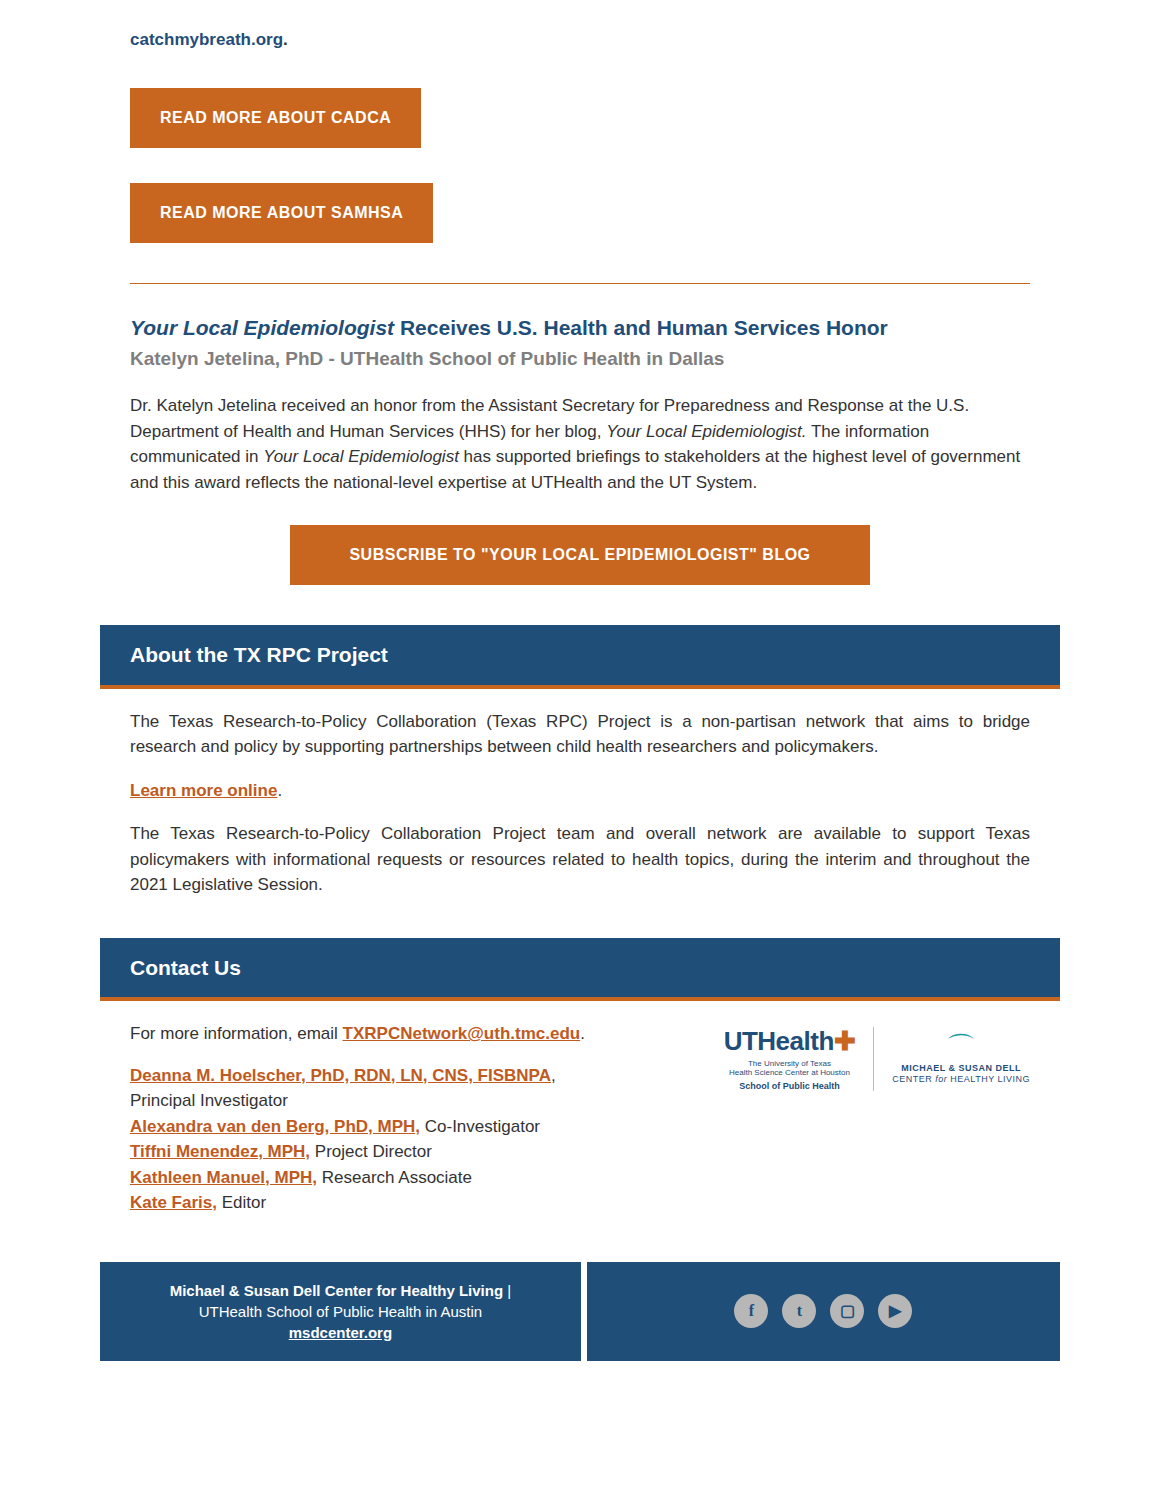catchmybreath.org.
READ MORE ABOUT CADCA
READ MORE ABOUT SAMHSA
Your Local Epidemiologist Receives U.S. Health and Human Services Honor
Katelyn Jetelina, PhD - UTHealth School of Public Health in Dallas
Dr. Katelyn Jetelina received an honor from the Assistant Secretary for Preparedness and Response at the U.S. Department of Health and Human Services (HHS) for her blog, Your Local Epidemiologist. The information communicated in Your Local Epidemiologist has supported briefings to stakeholders at the highest level of government and this award reflects the national-level expertise at UTHealth and the UT System.
SUBSCRIBE TO "YOUR LOCAL EPIDEMIOLOGIST" BLOG
About the TX RPC Project
The Texas Research-to-Policy Collaboration (Texas RPC) Project is a non-partisan network that aims to bridge research and policy by supporting partnerships between child health researchers and policymakers.
Learn more online.
The Texas Research-to-Policy Collaboration Project team and overall network are available to support Texas policymakers with informational requests or resources related to health topics, during the interim and throughout the 2021 Legislative Session.
Contact Us
For more information, email TXRPCNetwork@uth.tmc.edu.
Deanna M. Hoelscher, PhD, RDN, LN, CNS, FISBNPA,
Principal Investigator
Alexandra van den Berg, PhD, MPH, Co-Investigator
Tiffni Menendez, MPH, Project Director
Kathleen Manuel, MPH, Research Associate
Kate Faris, Editor
UTHealth✚
The University of Texas
Health Science Center at Houston
School of Public Health
⌒
MICHAEL & SUSAN DELL
CENTER for HEALTHY LIVING
Michael & Susan Dell Center for Healthy Living |
UTHealth School of Public Health in Austin
msdcenter.org
f t ▢ ▶